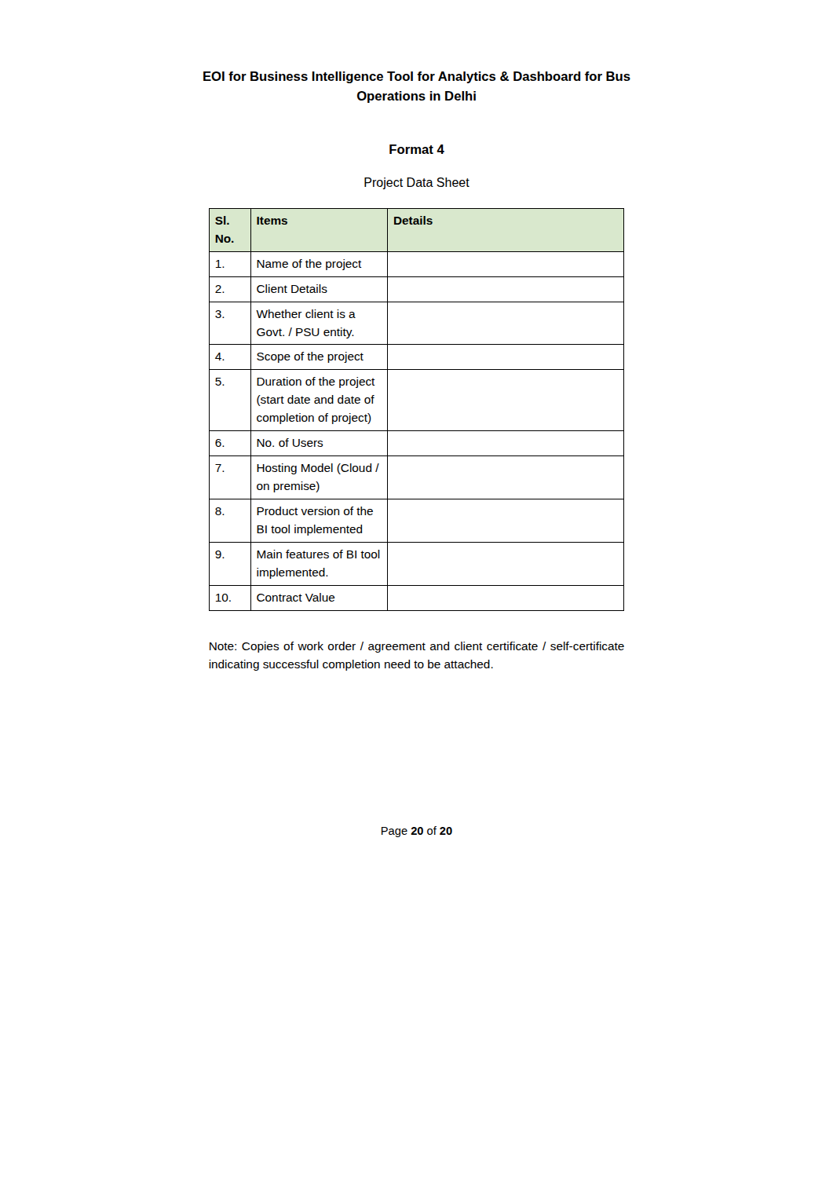EOI for Business Intelligence Tool for Analytics & Dashboard for Bus Operations in Delhi
Format 4
Project Data Sheet
| Sl. No. | Items | Details |
| --- | --- | --- |
| 1. | Name of the project | |
| 2. | Client Details | |
| 3. | Whether client is a Govt. / PSU entity. | |
| 4. | Scope of the project | |
| 5. | Duration of the project (start date and date of completion of project) | |
| 6. | No. of Users | |
| 7. | Hosting Model (Cloud / on premise) | |
| 8. | Product version of the BI tool implemented | |
| 9. | Main features of BI tool implemented. | |
| 10. | Contract Value | |
Note: Copies of work order / agreement and client certificate / self-certificate indicating successful completion need to be attached.
Page 20 of 20